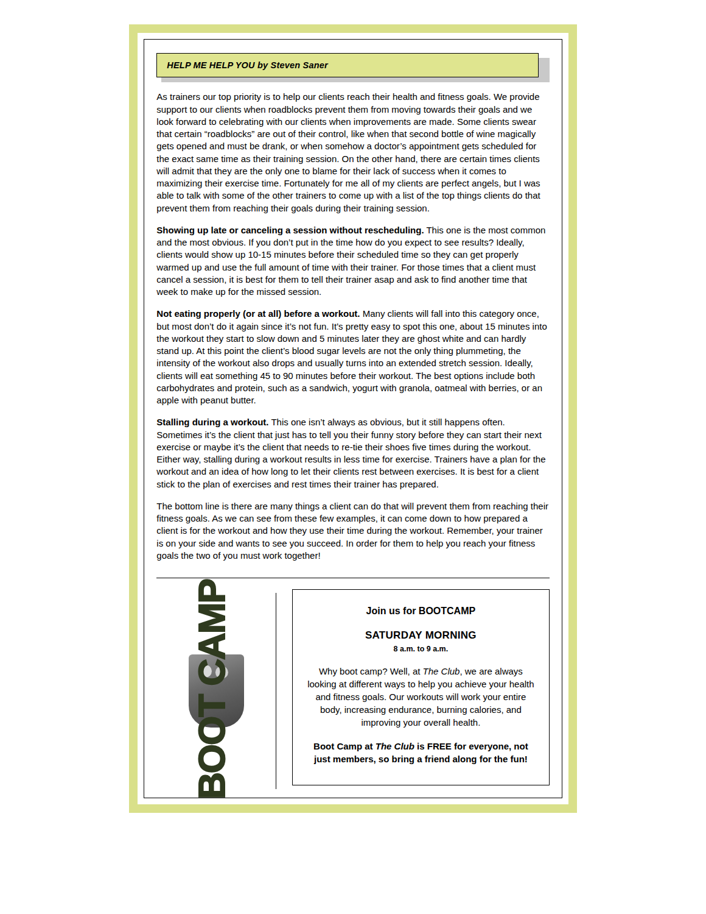HELP ME HELP YOU by Steven Saner
As trainers our top priority is to help our clients reach their health and fitness goals. We provide support to our clients when roadblocks prevent them from moving towards their goals and we look forward to celebrating with our clients when improvements are made. Some clients swear that certain “roadblocks” are out of their control, like when that second bottle of wine magically gets opened and must be drank, or when somehow a doctor’s appointment gets scheduled for the exact same time as their training session. On the other hand, there are certain times clients will admit that they are the only one to blame for their lack of success when it comes to maximizing their exercise time. Fortunately for me all of my clients are perfect angels, but I was able to talk with some of the other trainers to come up with a list of the top things clients do that prevent them from reaching their goals during their training session.
Showing up late or canceling a session without rescheduling. This one is the most common and the most obvious. If you don’t put in the time how do you expect to see results? Ideally, clients would show up 10-15 minutes before their scheduled time so they can get properly warmed up and use the full amount of time with their trainer. For those times that a client must cancel a session, it is best for them to tell their trainer asap and ask to find another time that week to make up for the missed session.
Not eating properly (or at all) before a workout. Many clients will fall into this category once, but most don’t do it again since it’s not fun. It’s pretty easy to spot this one, about 15 minutes into the workout they start to slow down and 5 minutes later they are ghost white and can hardly stand up. At this point the client’s blood sugar levels are not the only thing plummeting, the intensity of the workout also drops and usually turns into an extended stretch session. Ideally, clients will eat something 45 to 90 minutes before their workout. The best options include both carbohydrates and protein, such as a sandwich, yogurt with granola, oatmeal with berries, or an apple with peanut butter.
Stalling during a workout. This one isn’t always as obvious, but it still happens often. Sometimes it’s the client that just has to tell you their funny story before they can start their next exercise or maybe it’s the client that needs to re-tie their shoes five times during the workout. Either way, stalling during a workout results in less time for exercise. Trainers have a plan for the workout and an idea of how long to let their clients rest between exercises. It is best for a client stick to the plan of exercises and rest times their trainer has prepared.
The bottom line is there are many things a client can do that will prevent them from reaching their fitness goals. As we can see from these few examples, it can come down to how prepared a client is for the workout and how they use their time during the workout. Remember, your trainer is on your side and wants to see you succeed. In order for them to help you reach your fitness goals the two of you must work together!
BOOT CAMP
Join us for BOOTCAMP
SATURDAY MORNING
8 a.m. to 9 a.m.
Why boot camp? Well, at The Club, we are always looking at different ways to help you achieve your health and fitness goals. Our workouts will work your entire body, increasing endurance, burning calories, and improving your overall health.
Boot Camp at The Club is FREE for everyone, not just members, so bring a friend along for the fun!